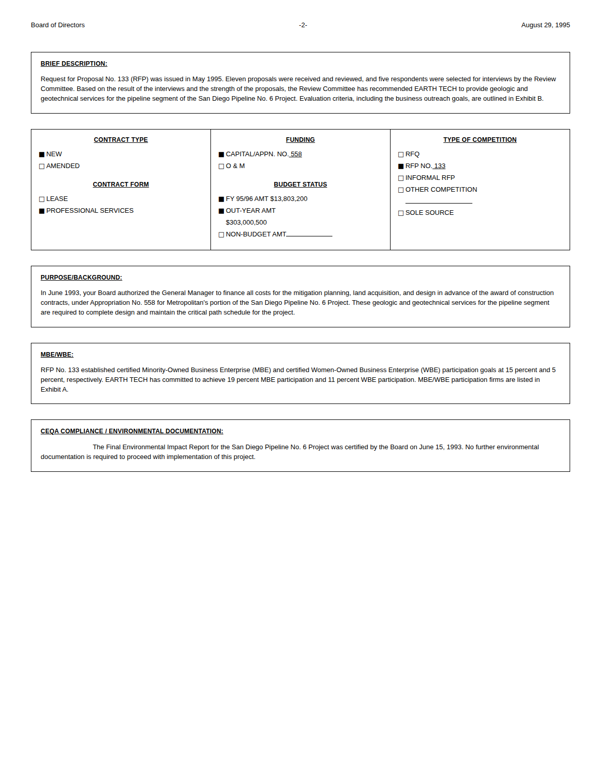Board of Directors
-2-
August 29, 1995
BRIEF DESCRIPTION:
Request for Proposal No. 133 (RFP) was issued in May 1995. Eleven proposals were received and reviewed, and five respondents were selected for interviews by the Review Committee. Based on the result of the interviews and the strength of the proposals, the Review Committee has recommended EARTH TECH to provide geologic and geotechnical services for the pipeline segment of the San Diego Pipeline No. 6 Project. Evaluation criteria, including the business outreach goals, are outlined in Exhibit B.
| CONTRACT TYPE ■ NEW □ AMENDED CONTRACT FORM □ LEASE ■ PROFESSIONAL SERVICES | FUNDING ■ CAPITAL/APPN. NO. 558 □ O & M BUDGET STATUS ■ FY 95/96 AMT $13,803,200 ■ OUT-YEAR AMT $303,000,500 □ NON-BUDGET AMT | TYPE OF COMPETITION □ RFQ ■ RFP NO. 133 □ INFORMAL RFP □ OTHER COMPETITION □ SOLE SOURCE |
PURPOSE/BACKGROUND:
In June 1993, your Board authorized the General Manager to finance all costs for the mitigation planning, land acquisition, and design in advance of the award of construction contracts, under Appropriation No. 558 for Metropolitan's portion of the San Diego Pipeline No. 6 Project. These geologic and geotechnical services for the pipeline segment are required to complete design and maintain the critical path schedule for the project.
MBE/WBE:
RFP No. 133 established certified Minority-Owned Business Enterprise (MBE) and certified Women-Owned Business Enterprise (WBE) participation goals at 15 percent and 5 percent, respectively. EARTH TECH has committed to achieve 19 percent MBE participation and 11 percent WBE participation. MBE/WBE participation firms are listed in Exhibit A.
CEQA COMPLIANCE / ENVIRONMENTAL DOCUMENTATION:
The Final Environmental Impact Report for the San Diego Pipeline No. 6 Project was certified by the Board on June 15, 1993. No further environmental documentation is required to proceed with implementation of this project.